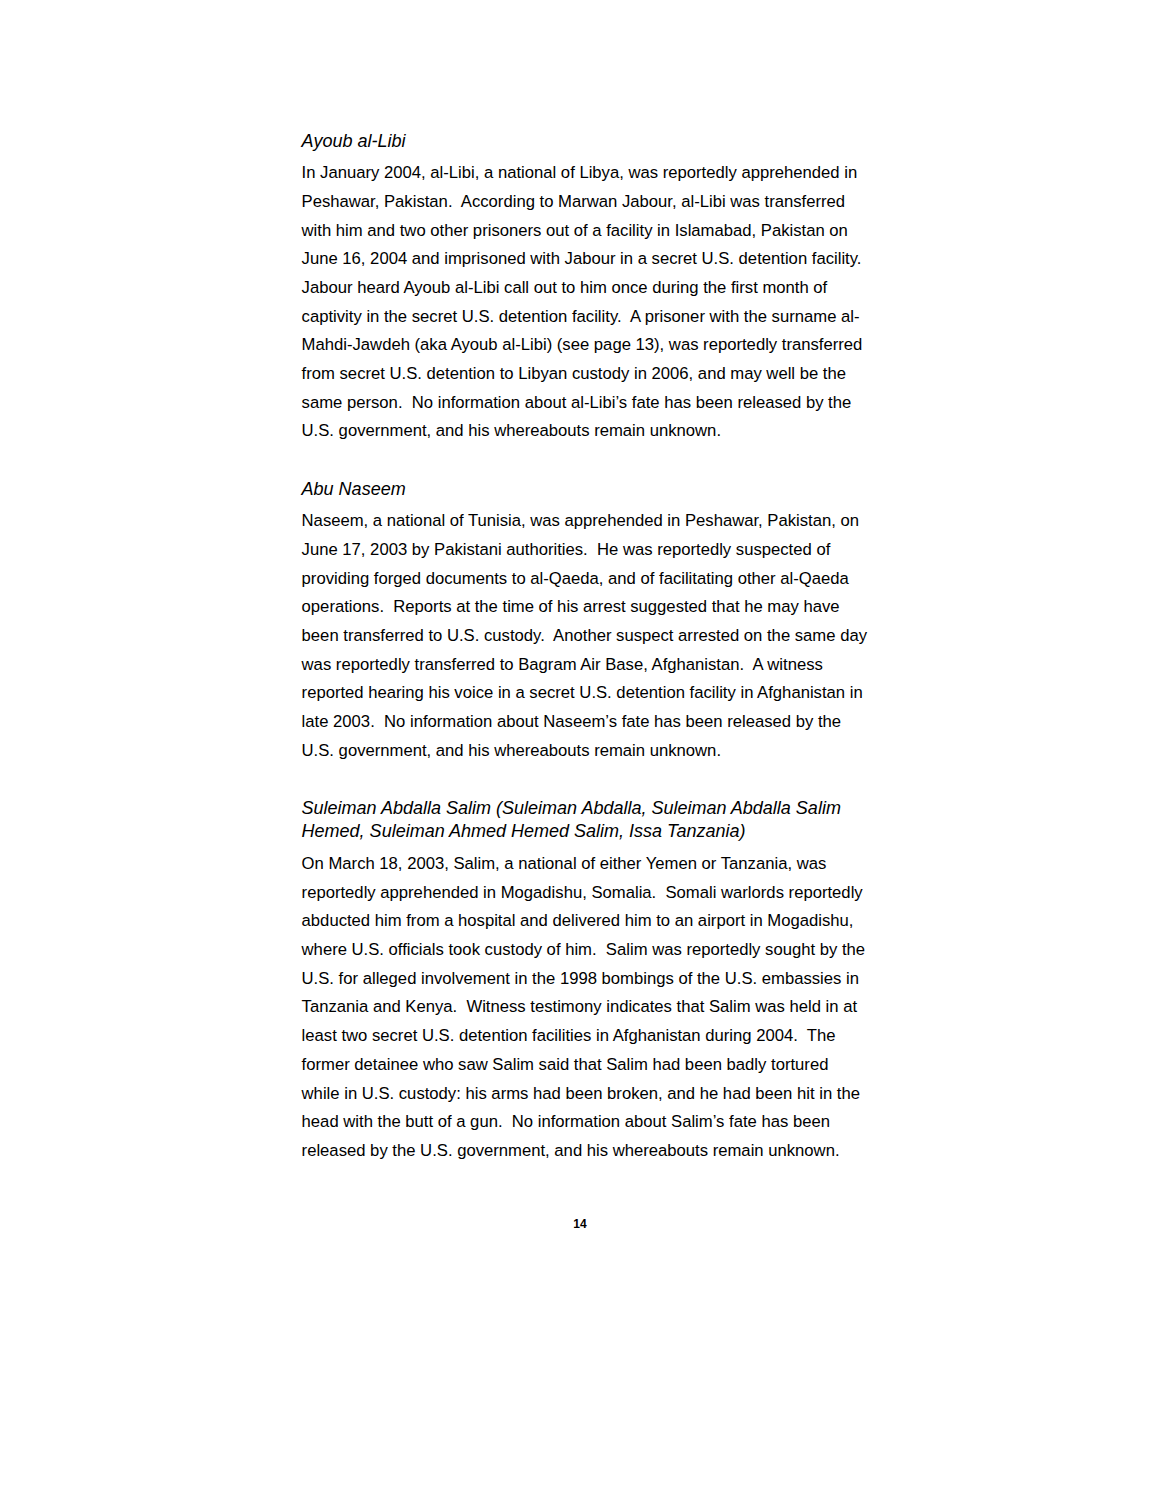Ayoub al-Libi
In January 2004, al-Libi, a national of Libya, was reportedly apprehended in Peshawar, Pakistan. According to Marwan Jabour, al-Libi was transferred with him and two other prisoners out of a facility in Islamabad, Pakistan on June 16, 2004 and imprisoned with Jabour in a secret U.S. detention facility. Jabour heard Ayoub al-Libi call out to him once during the first month of captivity in the secret U.S. detention facility. A prisoner with the surname al-Mahdi-Jawdeh (aka Ayoub al-Libi) (see page 13), was reportedly transferred from secret U.S. detention to Libyan custody in 2006, and may well be the same person. No information about al-Libi’s fate has been released by the U.S. government, and his whereabouts remain unknown.
Abu Naseem
Naseem, a national of Tunisia, was apprehended in Peshawar, Pakistan, on June 17, 2003 by Pakistani authorities. He was reportedly suspected of providing forged documents to al-Qaeda, and of facilitating other al-Qaeda operations. Reports at the time of his arrest suggested that he may have been transferred to U.S. custody. Another suspect arrested on the same day was reportedly transferred to Bagram Air Base, Afghanistan. A witness reported hearing his voice in a secret U.S. detention facility in Afghanistan in late 2003. No information about Naseem’s fate has been released by the U.S. government, and his whereabouts remain unknown.
Suleiman Abdalla Salim (Suleiman Abdalla, Suleiman Abdalla Salim Hemed, Suleiman Ahmed Hemed Salim, Issa Tanzania)
On March 18, 2003, Salim, a national of either Yemen or Tanzania, was reportedly apprehended in Mogadishu, Somalia. Somali warlords reportedly abducted him from a hospital and delivered him to an airport in Mogadishu, where U.S. officials took custody of him. Salim was reportedly sought by the U.S. for alleged involvement in the 1998 bombings of the U.S. embassies in Tanzania and Kenya. Witness testimony indicates that Salim was held in at least two secret U.S. detention facilities in Afghanistan during 2004. The former detainee who saw Salim said that Salim had been badly tortured while in U.S. custody: his arms had been broken, and he had been hit in the head with the butt of a gun. No information about Salim’s fate has been released by the U.S. government, and his whereabouts remain unknown.
14